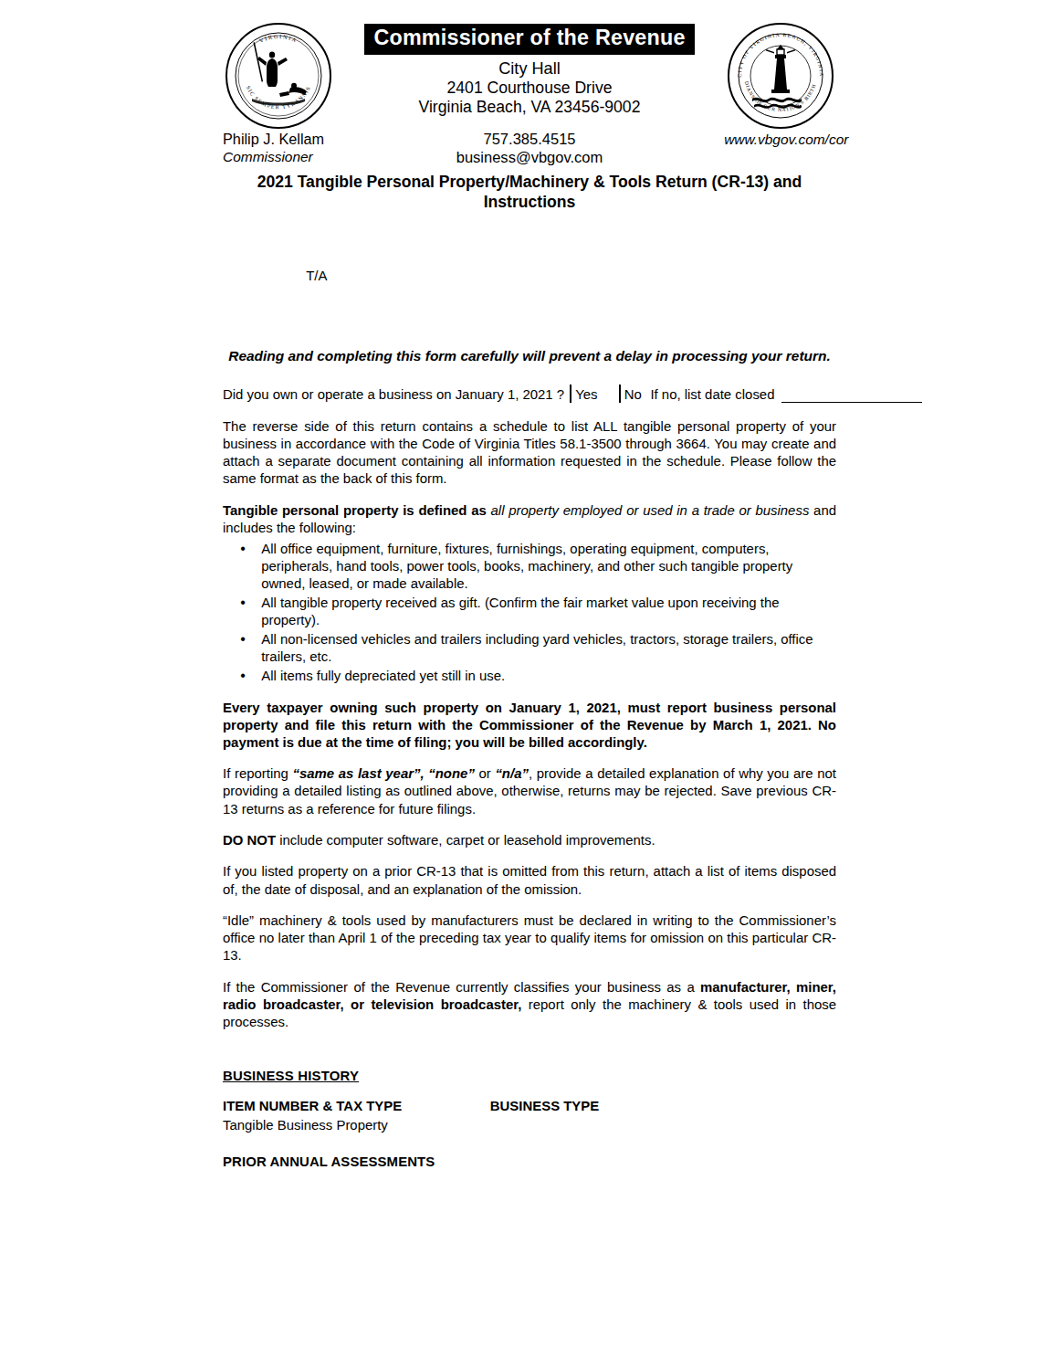VIRGINIA SIC SEMPER TYRANNIS
Commissioner of the Revenue
City Hall
2401 Courthouse Drive
Virginia Beach, VA 23456-9002
CITY OF VIRGINIA BEACH, VIRGINIA GUARDIANS OF OUR NATION'S BIRTHPLACE
Philip J. Kellam
Commissioner
757.385.4515
business@vbgov.com
www.vbgov.com/cor
2021 Tangible Personal Property/Machinery & Tools Return (CR-13) and Instructions
T/A
Reading and completing this form carefully will prevent a delay in processing your return.
Did you own or operate a business on January 1, 2021 ? Yes No If no, list date closed
The reverse side of this return contains a schedule to list ALL tangible personal property of your business in accordance with the Code of Virginia Titles 58.1-3500 through 3664. You may create and attach a separate document containing all information requested in the schedule. Please follow the same format as the back of this form.
Tangible personal property is defined as all property employed or used in a trade or business and includes the following:
All office equipment, furniture, fixtures, furnishings, operating equipment, computers, peripherals, hand tools, power tools, books, machinery, and other such tangible property owned, leased, or made available.
All tangible property received as gift. (Confirm the fair market value upon receiving the property).
All non-licensed vehicles and trailers including yard vehicles, tractors, storage trailers, office trailers, etc.
All items fully depreciated yet still in use.
Every taxpayer owning such property on January 1, 2021, must report business personal property and file this return with the Commissioner of the Revenue by March 1, 2021. No payment is due at the time of filing; you will be billed accordingly.
If reporting “same as last year”, “none” or “n/a”, provide a detailed explanation of why you are not providing a detailed listing as outlined above, otherwise, returns may be rejected. Save previous CR-13 returns as a reference for future filings.
DO NOT include computer software, carpet or leasehold improvements.
If you listed property on a prior CR-13 that is omitted from this return, attach a list of items disposed of, the date of disposal, and an explanation of the omission.
“Idle” machinery & tools used by manufacturers must be declared in writing to the Commissioner’s office no later than April 1 of the preceding tax year to qualify items for omission on this particular CR-13.
If the Commissioner of the Revenue currently classifies your business as a manufacturer, miner, radio broadcaster, or television broadcaster, report only the machinery & tools used in those processes.
BUSINESS HISTORY
ITEM NUMBER & TAX TYPE
BUSINESS TYPE
Tangible Business Property
PRIOR ANNUAL ASSESSMENTS